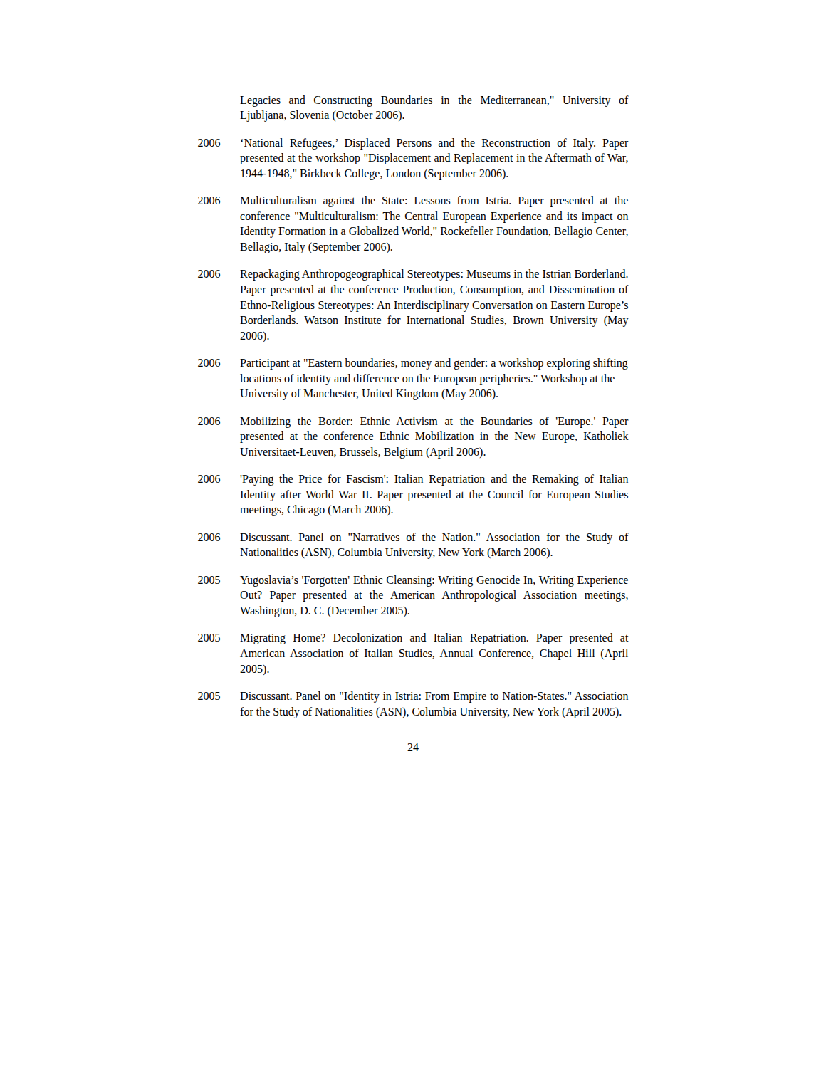Legacies and Constructing Boundaries in the Mediterranean," University of Ljubljana, Slovenia (October 2006).
2006
‘National Refugees,’ Displaced Persons and the Reconstruction of Italy. Paper presented at the workshop "Displacement and Replacement in the Aftermath of War, 1944-1948," Birkbeck College, London (September 2006).
2006
Multiculturalism against the State: Lessons from Istria. Paper presented at the conference "Multiculturalism: The Central European Experience and its impact on Identity Formation in a Globalized World," Rockefeller Foundation, Bellagio Center, Bellagio, Italy (September 2006).
2006
Repackaging Anthropogeographical Stereotypes: Museums in the Istrian Borderland. Paper presented at the conference Production, Consumption, and Dissemination of Ethno-Religious Stereotypes: An Interdisciplinary Conversation on Eastern Europe’s Borderlands. Watson Institute for International Studies, Brown University (May 2006).
2006
Participant at "Eastern boundaries, money and gender: a workshop exploring shifting locations of identity and difference on the European peripheries." Workshop at the University of Manchester, United Kingdom (May 2006).
2006
Mobilizing the Border: Ethnic Activism at the Boundaries of 'Europe.' Paper presented at the conference Ethnic Mobilization in the New Europe, Katholiek Universitaet-Leuven, Brussels, Belgium (April 2006).
2006
'Paying the Price for Fascism': Italian Repatriation and the Remaking of Italian Identity after World War II. Paper presented at the Council for European Studies meetings, Chicago (March 2006).
2006
Discussant. Panel on "Narratives of the Nation." Association for the Study of Nationalities (ASN), Columbia University, New York (March 2006).
2005
Yugoslavia’s 'Forgotten' Ethnic Cleansing: Writing Genocide In, Writing Experience Out? Paper presented at the American Anthropological Association meetings, Washington, D. C. (December 2005).
2005
Migrating Home? Decolonization and Italian Repatriation. Paper presented at American Association of Italian Studies, Annual Conference, Chapel Hill (April 2005).
2005
Discussant. Panel on "Identity in Istria: From Empire to Nation-States." Association for the Study of Nationalities (ASN), Columbia University, New York (April 2005).
24